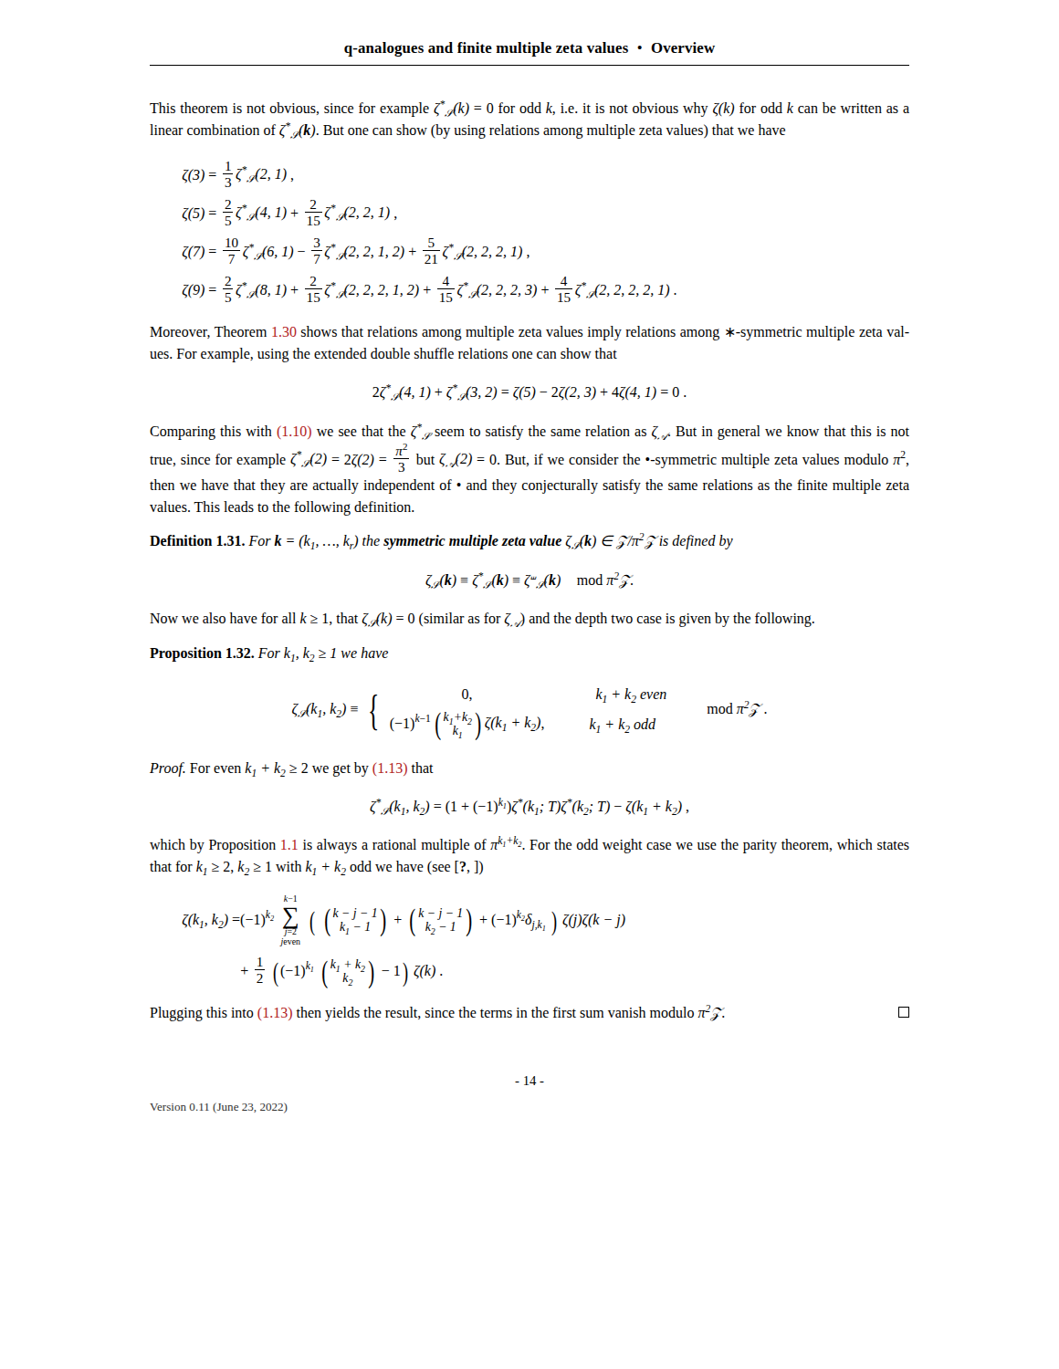q-analogues and finite multiple zeta values•Overview
This theorem is not obvious, since for example ζ*𝒮(k) = 0 for odd k, i.e. it is not obvious why ζ(k) for odd k can be written as a linear combination of ζ*𝒮(k). But one can show (by using relations among multiple zeta values) that we have
ζ(3) = 13 ζ*𝒮(2, 1) , ζ(5) = 25 ζ*𝒮(4, 1) + 215 ζ*𝒮(2, 2, 1) , ζ(7) = 107 ζ*𝒮(6, 1) − 37 ζ*𝒮(2, 2, 1, 2) + 521 ζ*𝒮(2, 2, 2, 1) , ζ(9) = 25 ζ*𝒮(8, 1) + 215 ζ*𝒮(2, 2, 2, 1, 2) + 415 ζ*𝒮(2, 2, 2, 3) + 415 ζ*𝒮(2, 2, 2, 2, 1) .
Moreover, Theorem 1.30 shows that relations among multiple zeta values imply relations among ∗-symmetric multiple zeta values. For example, using the extended double shuffle relations one can show that
2ζ*𝒮(4, 1) + ζ*𝒮(3, 2) = ζ(5) − 2ζ(2, 3) + 4ζ(4, 1) = 0 .
Comparing this with (1.10) we see that the ζ*𝒮 seem to satisfy the same relation as ζ𝒜. But in general we know that this is not true, since for example ζ*𝒮(2) = 2ζ(2) = π23 but ζ𝒜(2) = 0. But, if we consider the •-symmetric multiple zeta values modulo π2, then we have that they are actually independent of • and they conjecturally satisfy the same relations as the finite multiple zeta values. This leads to the following definition.
Definition 1.31. For k = (k1, …, kr) the symmetric multiple zeta value ζ𝒮(k) ∈ 𝒵/π2𝒵 is defined by
ζ𝒮(k) ≡ ζ*𝒮(k) ≡ ζ⧢𝒮(k) mod π2𝒵.
Now we also have for all k ≥ 1, that ζ𝒮(k) = 0 (similar as for ζ𝒜) and the depth two case is given by the following.
Proposition 1.32. For k1, k2 ≥ 1 we have
ζ𝒮(k1, k2) ≡ {
| 0, | k 1 + k 2 even |
| (−1) k −1 ( k 1 +k 2 k 1 ) ζ(k 1 + k 2 ) , | k 1 + k 2 odd |
mod π2𝒵 .
Proof. For even k1 + k2 ≥ 2 we get by (1.13) that
ζ*𝒮(k1, k2) = (1 + (−1)k1)ζ*(k1; T)ζ*(k2; T) − ζ(k1 + k2) ,
which by Proposition 1.1 is always a rational multiple of πk1+k2. For the odd weight case we use the parity theorem, which states that for k1 ≥ 2, k2 ≥ 1 with k1 + k2 odd we have (see [?, ])
ζ(k1, k2) =(−1)k2 k−1 ∑ j=2
jeven ( (k − j − 1 k1 − 1) + (k − j − 1 k2 − 1) + (−1)k2δj,k1 ) ζ(j)ζ(k − j) + 12 ((−1)k1 (k1 + k2 k2) − 1) ζ(k) .
Plugging this into (1.13) then yields the result, since the terms in the first sum vanish modulo π2𝒵.
- 14 -
Version 0.11 (June 23, 2022)